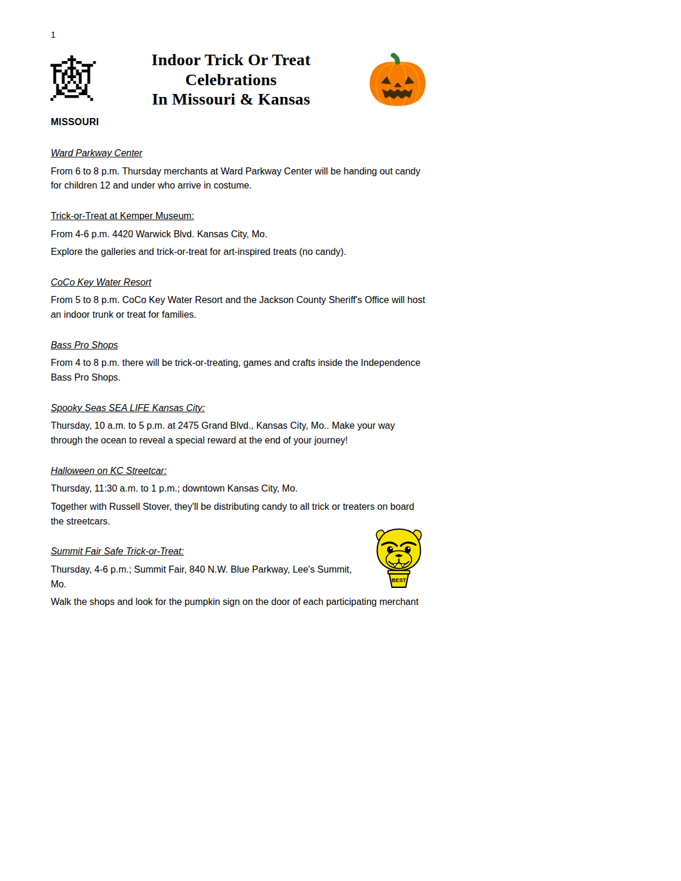1
🕸
Indoor Trick Or Treat Celebrations
In Missouri & Kansas
🎃
MISSOURI
Ward Parkway Center
From 6 to 8 p.m. Thursday merchants at Ward Parkway Center will be handing out candy for children 12 and under who arrive in costume.
Trick-or-Treat at Kemper Museum:
From 4-6 p.m. 4420 Warwick Blvd. Kansas City, Mo.
Explore the galleries and trick-or-treat for art-inspired treats (no candy).
CoCo Key Water Resort
From 5 to 8 p.m. CoCo Key Water Resort and the Jackson County Sheriff's Office will host an indoor trunk or treat for families.
Bass Pro Shops
From 4 to 8 p.m. there will be trick-or-treating, games and crafts inside the Independence Bass Pro Shops.
Spooky Seas SEA LIFE Kansas City:
Thursday, 10 a.m. to 5 p.m. at 2475 Grand Blvd., Kansas City, Mo.. Make your way through the ocean to reveal a special reward at the end of your journey!
Halloween on KC Streetcar:
Thursday, 11:30 a.m. to 1 p.m.; downtown Kansas City, Mo.
Together with Russell Stover, they'll be distributing candy to all trick or treaters on board the streetcars.
Bulldog mascot BEST
Summit Fair Safe Trick-or-Treat:
Thursday, 4-6 p.m.; Summit Fair, 840 N.W. Blue Parkway, Lee's Summit, Mo.
Walk the shops and look for the pumpkin sign on the door of each participating merchant